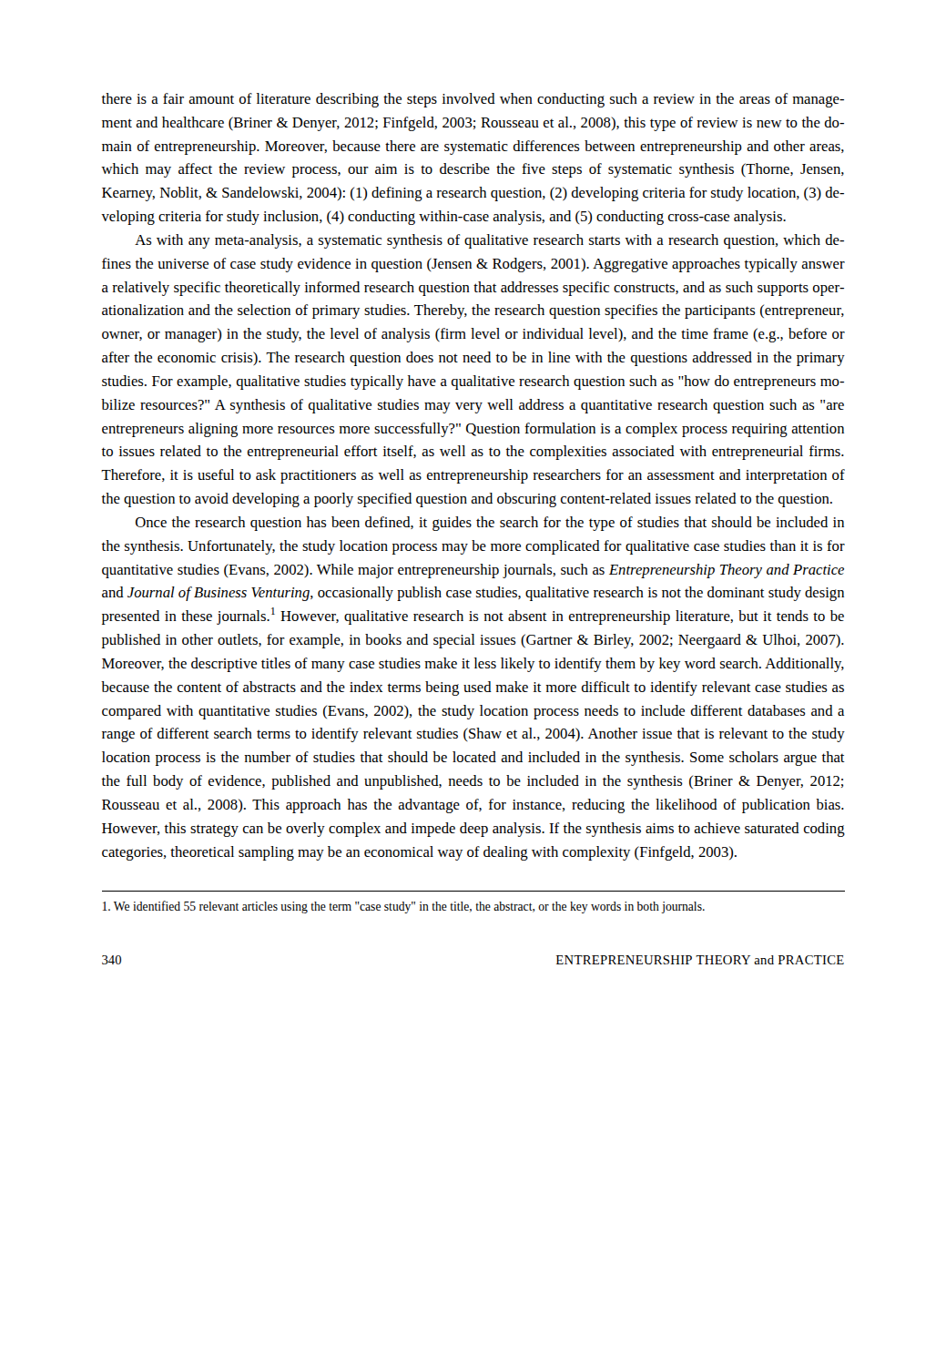there is a fair amount of literature describing the steps involved when conducting such a review in the areas of management and healthcare (Briner & Denyer, 2012; Finfgeld, 2003; Rousseau et al., 2008), this type of review is new to the domain of entrepreneurship. Moreover, because there are systematic differences between entrepreneurship and other areas, which may affect the review process, our aim is to describe the five steps of systematic synthesis (Thorne, Jensen, Kearney, Noblit, & Sandelowski, 2004): (1) defining a research question, (2) developing criteria for study location, (3) developing criteria for study inclusion, (4) conducting within-case analysis, and (5) conducting cross-case analysis.
As with any meta-analysis, a systematic synthesis of qualitative research starts with a research question, which defines the universe of case study evidence in question (Jensen & Rodgers, 2001). Aggregative approaches typically answer a relatively specific theoretically informed research question that addresses specific constructs, and as such supports operationalization and the selection of primary studies. Thereby, the research question specifies the participants (entrepreneur, owner, or manager) in the study, the level of analysis (firm level or individual level), and the time frame (e.g., before or after the economic crisis). The research question does not need to be in line with the questions addressed in the primary studies. For example, qualitative studies typically have a qualitative research question such as "how do entrepreneurs mobilize resources?" A synthesis of qualitative studies may very well address a quantitative research question such as "are entrepreneurs aligning more resources more successfully?" Question formulation is a complex process requiring attention to issues related to the entrepreneurial effort itself, as well as to the complexities associated with entrepreneurial firms. Therefore, it is useful to ask practitioners as well as entrepreneurship researchers for an assessment and interpretation of the question to avoid developing a poorly specified question and obscuring content-related issues related to the question.
Once the research question has been defined, it guides the search for the type of studies that should be included in the synthesis. Unfortunately, the study location process may be more complicated for qualitative case studies than it is for quantitative studies (Evans, 2002). While major entrepreneurship journals, such as Entrepreneurship Theory and Practice and Journal of Business Venturing, occasionally publish case studies, qualitative research is not the dominant study design presented in these journals.1 However, qualitative research is not absent in entrepreneurship literature, but it tends to be published in other outlets, for example, in books and special issues (Gartner & Birley, 2002; Neergaard & Ulhoi, 2007). Moreover, the descriptive titles of many case studies make it less likely to identify them by key word search. Additionally, because the content of abstracts and the index terms being used make it more difficult to identify relevant case studies as compared with quantitative studies (Evans, 2002), the study location process needs to include different databases and a range of different search terms to identify relevant studies (Shaw et al., 2004). Another issue that is relevant to the study location process is the number of studies that should be located and included in the synthesis. Some scholars argue that the full body of evidence, published and unpublished, needs to be included in the synthesis (Briner & Denyer, 2012; Rousseau et al., 2008). This approach has the advantage of, for instance, reducing the likelihood of publication bias. However, this strategy can be overly complex and impede deep analysis. If the synthesis aims to achieve saturated coding categories, theoretical sampling may be an economical way of dealing with complexity (Finfgeld, 2003).
1. We identified 55 relevant articles using the term "case study" in the title, the abstract, or the key words in both journals.
340 ENTREPRENEURSHIP THEORY and PRACTICE